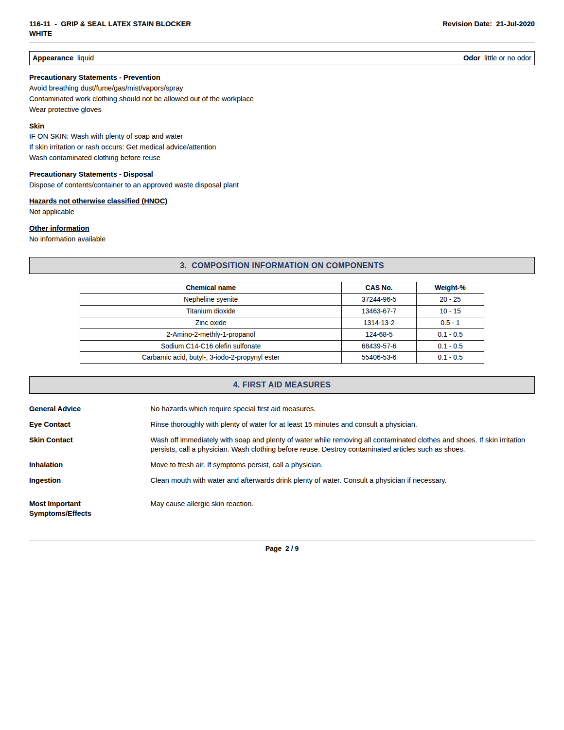116-11 - GRIP & SEAL LATEX STAIN BLOCKER
WHITE
Revision Date: 21-Jul-2020
Appearance liquid
Odor little or no odor
Precautionary Statements - Prevention
Avoid breathing dust/fume/gas/mist/vapors/spray
Contaminated work clothing should not be allowed out of the workplace
Wear protective gloves
Skin
IF ON SKIN: Wash with plenty of soap and water
If skin irritation or rash occurs: Get medical advice/attention
Wash contaminated clothing before reuse
Precautionary Statements - Disposal
Dispose of contents/container to an approved waste disposal plant
Hazards not otherwise classified (HNOC)
Not applicable
Other information
No information available
3. COMPOSITION INFORMATION ON COMPONENTS
| Chemical name | CAS No. | Weight-% |
| --- | --- | --- |
| Nepheline syenite | 37244-96-5 | 20 - 25 |
| Titanium dioxide | 13463-67-7 | 10 - 15 |
| Zinc oxide | 1314-13-2 | 0.5 - 1 |
| 2-Amino-2-methly-1-propanol | 124-68-5 | 0.1 - 0.5 |
| Sodium C14-C16 olefin sulfonate | 68439-57-6 | 0.1 - 0.5 |
| Carbamic acid, butyl-, 3-iodo-2-propynyl ester | 55406-53-6 | 0.1 - 0.5 |
4. FIRST AID MEASURES
| General Advice | No hazards which require special first aid measures. |
| Eye Contact | Rinse thoroughly with plenty of water for at least 15 minutes and consult a physician. |
| Skin Contact | Wash off immediately with soap and plenty of water while removing all contaminated clothes and shoes. If skin irritation persists, call a physician. Wash clothing before reuse. Destroy contaminated articles such as shoes. |
| Inhalation | Move to fresh air. If symptoms persist, call a physician. |
| Ingestion | Clean mouth with water and afterwards drink plenty of water. Consult a physician if necessary. |
| Most Important Symptoms/Effects | May cause allergic skin reaction. |
Page 2 / 9